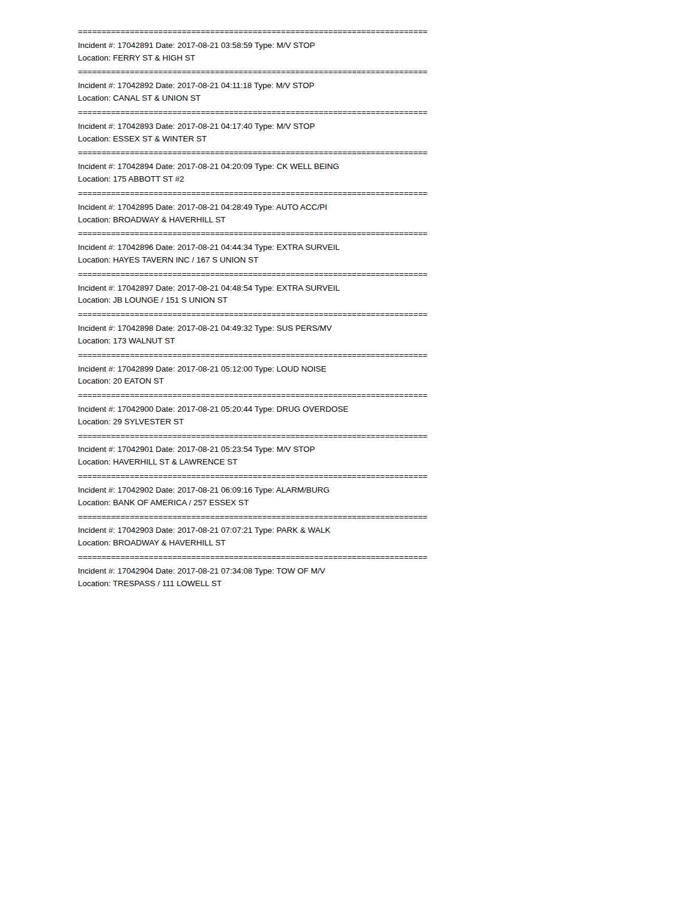==========================================================================
Incident #: 17042891 Date: 2017-08-21 03:58:59 Type: M/V STOP
Location: FERRY ST & HIGH ST
==========================================================================
Incident #: 17042892 Date: 2017-08-21 04:11:18 Type: M/V STOP
Location: CANAL ST & UNION ST
==========================================================================
Incident #: 17042893 Date: 2017-08-21 04:17:40 Type: M/V STOP
Location: ESSEX ST & WINTER ST
==========================================================================
Incident #: 17042894 Date: 2017-08-21 04:20:09 Type: CK WELL BEING
Location: 175 ABBOTT ST #2
==========================================================================
Incident #: 17042895 Date: 2017-08-21 04:28:49 Type: AUTO ACC/PI
Location: BROADWAY & HAVERHILL ST
==========================================================================
Incident #: 17042896 Date: 2017-08-21 04:44:34 Type: EXTRA SURVEIL
Location: HAYES TAVERN INC / 167 S UNION ST
==========================================================================
Incident #: 17042897 Date: 2017-08-21 04:48:54 Type: EXTRA SURVEIL
Location: JB LOUNGE / 151 S UNION ST
==========================================================================
Incident #: 17042898 Date: 2017-08-21 04:49:32 Type: SUS PERS/MV
Location: 173 WALNUT ST
==========================================================================
Incident #: 17042899 Date: 2017-08-21 05:12:00 Type: LOUD NOISE
Location: 20 EATON ST
==========================================================================
Incident #: 17042900 Date: 2017-08-21 05:20:44 Type: DRUG OVERDOSE
Location: 29 SYLVESTER ST
==========================================================================
Incident #: 17042901 Date: 2017-08-21 05:23:54 Type: M/V STOP
Location: HAVERHILL ST & LAWRENCE ST
==========================================================================
Incident #: 17042902 Date: 2017-08-21 06:09:16 Type: ALARM/BURG
Location: BANK OF AMERICA / 257 ESSEX ST
==========================================================================
Incident #: 17042903 Date: 2017-08-21 07:07:21 Type: PARK & WALK
Location: BROADWAY & HAVERHILL ST
==========================================================================
Incident #: 17042904 Date: 2017-08-21 07:34:08 Type: TOW OF M/V
Location: TRESPASS / 111 LOWELL ST